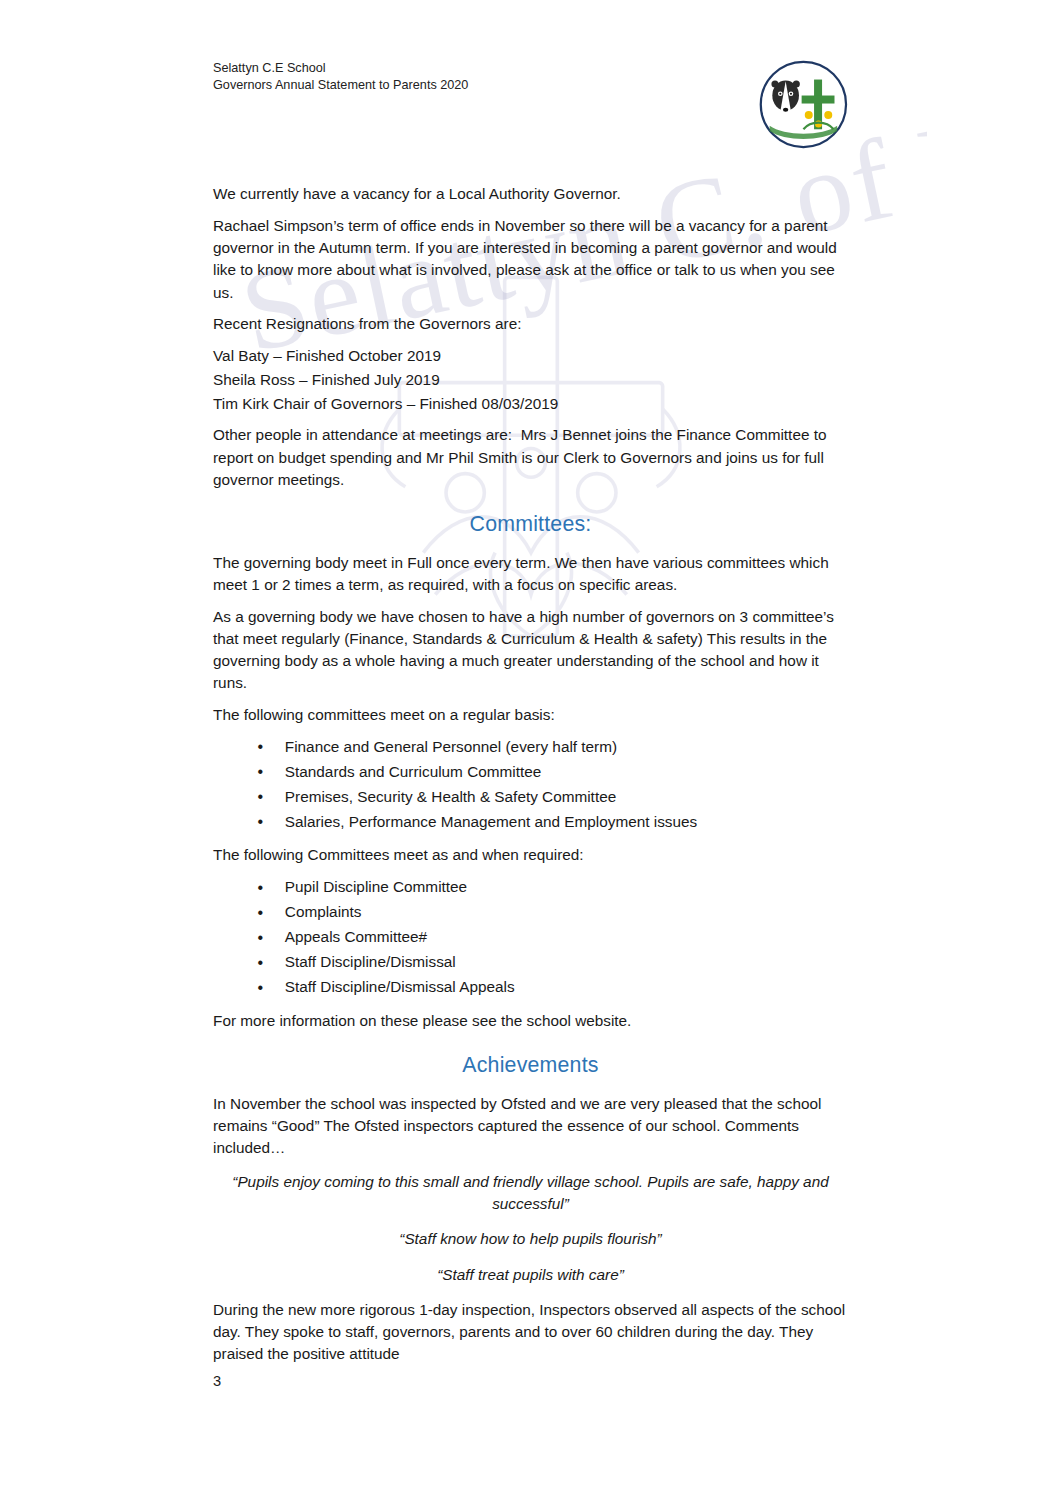Selattyn C. of E. School
Selattyn C.E School
Governors Annual Statement to Parents 2020
We currently have a vacancy for a Local Authority Governor.
Rachael Simpson’s term of office ends in November so there will be a vacancy for a parent governor in the Autumn term. If you are interested in becoming a parent governor and would like to know more about what is involved, please ask at the office or talk to us when you see us.
Recent Resignations from the Governors are:
Val Baty – Finished October 2019
Sheila Ross – Finished July 2019
Tim Kirk Chair of Governors – Finished 08/03/2019
Other people in attendance at meetings are: Mrs J Bennet joins the Finance Committee to report on budget spending and Mr Phil Smith is our Clerk to Governors and joins us for full governor meetings.
Committees:
The governing body meet in Full once every term. We then have various committees which meet 1 or 2 times a term, as required, with a focus on specific areas.
As a governing body we have chosen to have a high number of governors on 3 committee’s that meet regularly (Finance, Standards & Curriculum & Health & safety) This results in the governing body as a whole having a much greater understanding of the school and how it runs.
The following committees meet on a regular basis:
Finance and General Personnel (every half term)
Standards and Curriculum Committee
Premises, Security & Health & Safety Committee
Salaries, Performance Management and Employment issues
The following Committees meet as and when required:
Pupil Discipline Committee
Complaints
Appeals Committee#
Staff Discipline/Dismissal
Staff Discipline/Dismissal Appeals
For more information on these please see the school website.
Achievements
In November the school was inspected by Ofsted and we are very pleased that the school remains “Good” The Ofsted inspectors captured the essence of our school. Comments included…
“Pupils enjoy coming to this small and friendly village school. Pupils are safe, happy and successful”
“Staff know how to help pupils flourish”
“Staff treat pupils with care”
During the new more rigorous 1-day inspection, Inspectors observed all aspects of the school day. They spoke to staff, governors, parents and to over 60 children during the day. They praised the positive attitude
3